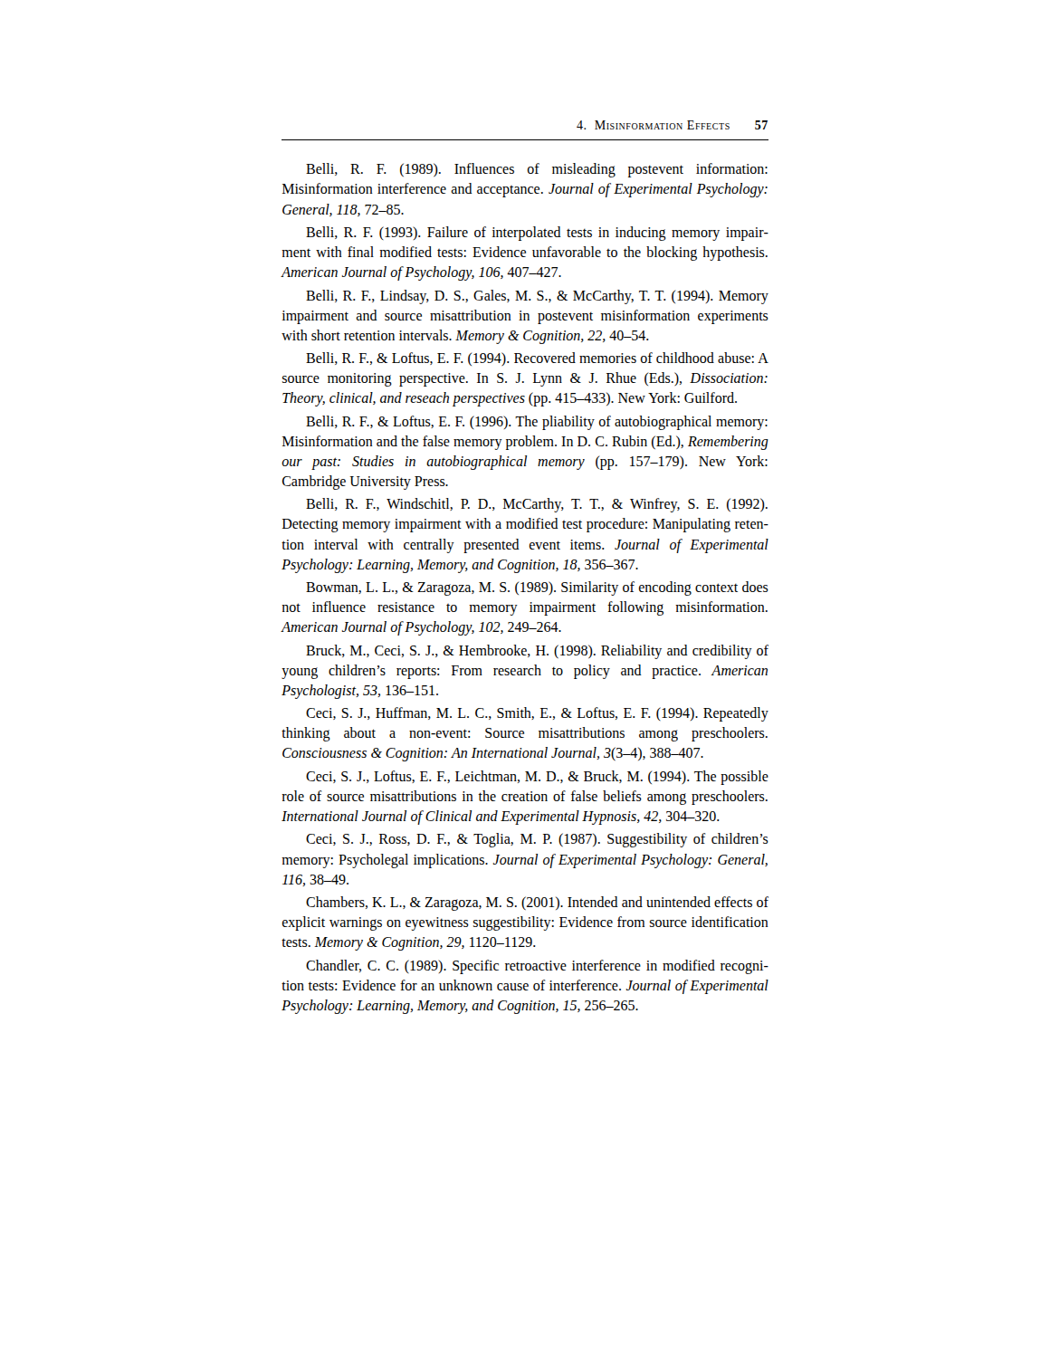4. Misinformation Effects57
Belli, R. F. (1989). Influences of misleading postevent information: Misinformation interference and acceptance. Journal of Experimental Psychology: General, 118, 72–85.
Belli, R. F. (1993). Failure of interpolated tests in inducing memory impairment with final modified tests: Evidence unfavorable to the blocking hypothesis. American Journal of Psychology, 106, 407–427.
Belli, R. F., Lindsay, D. S., Gales, M. S., & McCarthy, T. T. (1994). Memory impairment and source misattribution in postevent misinformation experiments with short retention intervals. Memory & Cognition, 22, 40–54.
Belli, R. F., & Loftus, E. F. (1994). Recovered memories of childhood abuse: A source monitoring perspective. In S. J. Lynn & J. Rhue (Eds.), Dissociation: Theory, clinical, and reseach perspectives (pp. 415–433). New York: Guilford.
Belli, R. F., & Loftus, E. F. (1996). The pliability of autobiographical memory: Misinformation and the false memory problem. In D. C. Rubin (Ed.), Remembering our past: Studies in autobiographical memory (pp. 157–179). New York: Cambridge University Press.
Belli, R. F., Windschitl, P. D., McCarthy, T. T., & Winfrey, S. E. (1992). Detecting memory impairment with a modified test procedure: Manipulating retention interval with centrally presented event items. Journal of Experimental Psychology: Learning, Memory, and Cognition, 18, 356–367.
Bowman, L. L., & Zaragoza, M. S. (1989). Similarity of encoding context does not influence resistance to memory impairment following misinformation. American Journal of Psychology, 102, 249–264.
Bruck, M., Ceci, S. J., & Hembrooke, H. (1998). Reliability and credibility of young children’s reports: From research to policy and practice. American Psychologist, 53, 136–151.
Ceci, S. J., Huffman, M. L. C., Smith, E., & Loftus, E. F. (1994). Repeatedly thinking about a non-event: Source misattributions among preschoolers. Consciousness & Cognition: An International Journal, 3(3–4), 388–407.
Ceci, S. J., Loftus, E. F., Leichtman, M. D., & Bruck, M. (1994). The possible role of source misattributions in the creation of false beliefs among preschoolers. International Journal of Clinical and Experimental Hypnosis, 42, 304–320.
Ceci, S. J., Ross, D. F., & Toglia, M. P. (1987). Suggestibility of children’s memory: Psycholegal implications. Journal of Experimental Psychology: General, 116, 38–49.
Chambers, K. L., & Zaragoza, M. S. (2001). Intended and unintended effects of explicit warnings on eyewitness suggestibility: Evidence from source identification tests. Memory & Cognition, 29, 1120–1129.
Chandler, C. C. (1989). Specific retroactive interference in modified recognition tests: Evidence for an unknown cause of interference. Journal of Experimental Psychology: Learning, Memory, and Cognition, 15, 256–265.